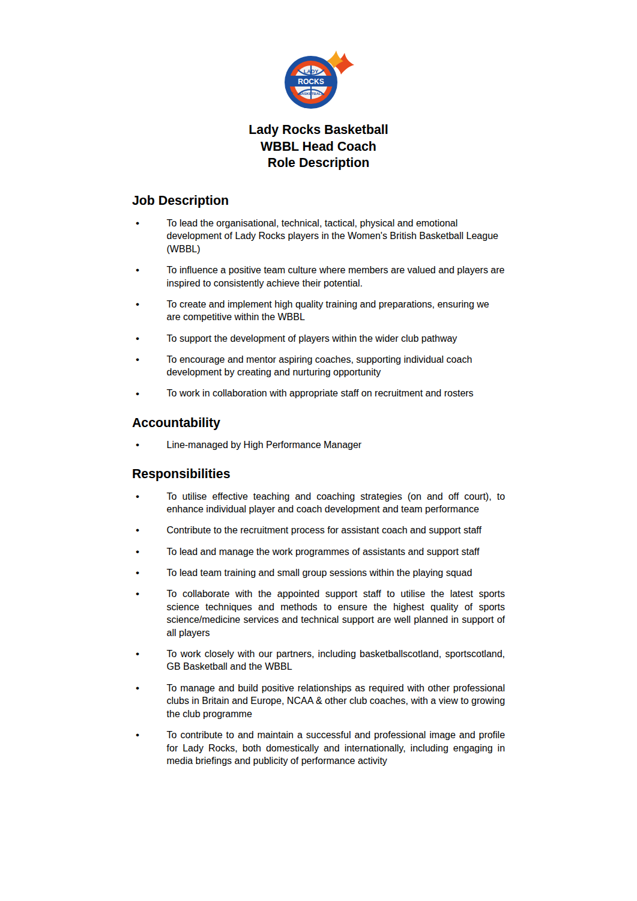ROCKS LADY BASKETBALL ★ ★
Lady Rocks Basketball
WBBL Head Coach
Role Description
Job Description
To lead the organisational, technical, tactical, physical and emotional development of Lady Rocks players in the Women's British Basketball League (WBBL)
To influence a positive team culture where members are valued and players are inspired to consistently achieve their potential.
To create and implement high quality training and preparations, ensuring we are competitive within the WBBL
To support the development of players within the wider club pathway
To encourage and mentor aspiring coaches, supporting individual coach development by creating and nurturing opportunity
To work in collaboration with appropriate staff on recruitment and rosters
Accountability
Line-managed by High Performance Manager
Responsibilities
To utilise effective teaching and coaching strategies (on and off court), to enhance individual player and coach development and team performance
Contribute to the recruitment process for assistant coach and support staff
To lead and manage the work programmes of assistants and support staff
To lead team training and small group sessions within the playing squad
To collaborate with the appointed support staff to utilise the latest sports science techniques and methods to ensure the highest quality of sports science/medicine services and technical support are well planned in support of all players
To work closely with our partners, including basketballscotland, sportscotland, GB Basketball and the WBBL
To manage and build positive relationships as required with other professional clubs in Britain and Europe, NCAA & other club coaches, with a view to growing the club programme
To contribute to and maintain a successful and professional image and profile for Lady Rocks, both domestically and internationally, including engaging in media briefings and publicity of performance activity